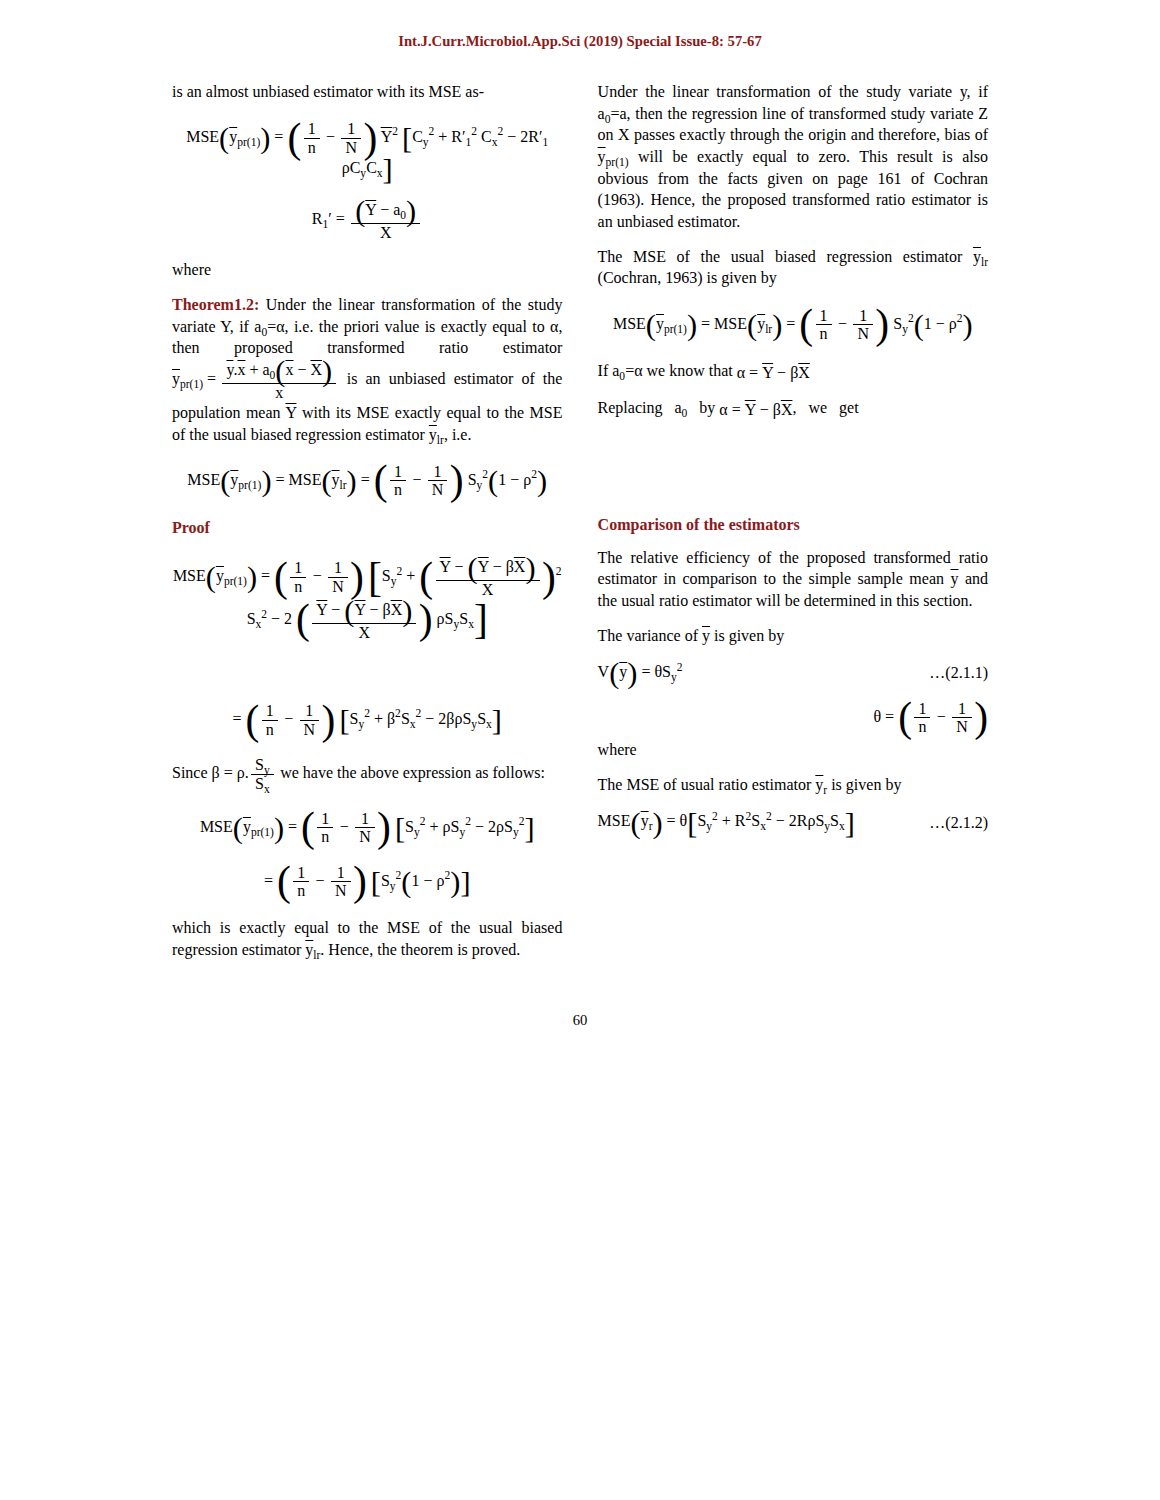Int.J.Curr.Microbiol.App.Sci (2019) Special Issue-8: 57-67
is an almost unbiased estimator with its MSE as-
MSE(ypr(1)) = (1 n − 1 N) Y2 [Cy2 + R′12 Cx2 − 2R′1 ρCyCx]
R1′ = (Y − a0) X
where
Theorem1.2: Under the linear transformation of the study variate Y, if a0=α, i.e. the priori value is exactly equal to α, then proposed transformed ratio estimator ypr(1) = y.x + a0(x − X) x is an unbiased estimator of the population mean Y with its MSE exactly equal to the MSE of the usual biased regression estimator ylr, i.e.
MSE(ypr(1)) = MSE(ylr) = (1 n − 1 N) Sy2(1 − ρ2)
Proof
MSE(ypr(1)) = (1 n − 1 N) [Sy2 + (Y − (Y − βX) X)2 Sx2 − 2 (Y − (Y − βX) X) ρSySx]
= (1 n − 1 N) [Sy2 + β2Sx2 − 2βρSySx]
Since β = ρ.Sy Sx we have the above expression as follows:
MSE(ypr(1)) = (1 n − 1 N) [Sy2 + ρSy2 − 2ρSy2]
= (1 n − 1 N) [Sy2(1 − ρ2)]
which is exactly equal to the MSE of the usual biased regression estimator ylr. Hence, the theorem is proved.
Under the linear transformation of the study variate y, if a0=a, then the regression line of transformed study variate Z on X passes exactly through the origin and therefore, bias of ypr(1) will be exactly equal to zero. This result is also obvious from the facts given on page 161 of Cochran (1963). Hence, the proposed transformed ratio estimator is an unbiased estimator.
The MSE of the usual biased regression estimator ylr (Cochran, 1963) is given by
MSE(ypr(1)) = MSE(ylr) = (1 n − 1 N) Sy2(1 − ρ2)
If a0=α we know that α = Y − βX
Replacing a0 by α = Y − βX, we get
Comparison of the estimators
The relative efficiency of the proposed transformed ratio estimator in comparison to the simple sample mean y and the usual ratio estimator will be determined in this section.
The variance of y is given by
V(y) = θSy2 …(2.1.1)
θ = (1 n − 1 N)
where
The MSE of usual ratio estimator yr is given by
MSE(yr) = θ[Sy2 + R2Sx2 − 2RρSySx] …(2.1.2)
60